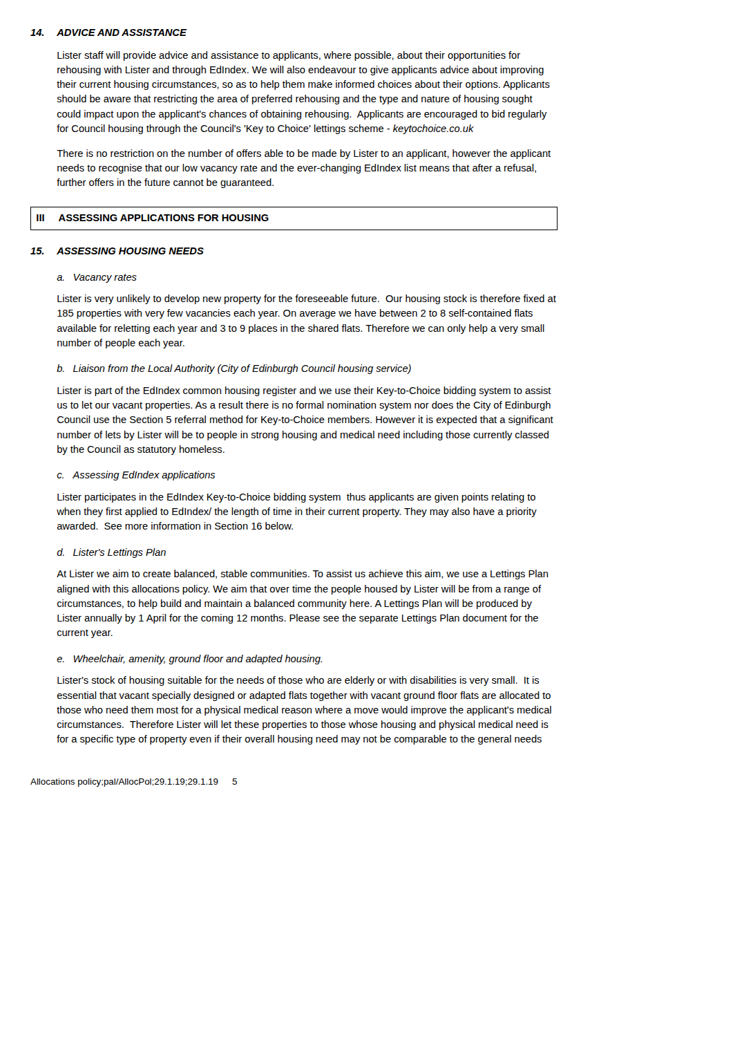14. ADVICE AND ASSISTANCE
Lister staff will provide advice and assistance to applicants, where possible, about their opportunities for rehousing with Lister and through EdIndex. We will also endeavour to give applicants advice about improving their current housing circumstances, so as to help them make informed choices about their options. Applicants should be aware that restricting the area of preferred rehousing and the type and nature of housing sought could impact upon the applicant's chances of obtaining rehousing. Applicants are encouraged to bid regularly for Council housing through the Council's 'Key to Choice' lettings scheme - keytochoice.co.uk
There is no restriction on the number of offers able to be made by Lister to an applicant, however the applicant needs to recognise that our low vacancy rate and the ever-changing EdIndex list means that after a refusal, further offers in the future cannot be guaranteed.
IIIASSESSING APPLICATIONS FOR HOUSING
15. ASSESSING HOUSING NEEDS
a. Vacancy rates
Lister is very unlikely to develop new property for the foreseeable future. Our housing stock is therefore fixed at 185 properties with very few vacancies each year. On average we have between 2 to 8 self-contained flats available for reletting each year and 3 to 9 places in the shared flats. Therefore we can only help a very small number of people each year.
b. Liaison from the Local Authority (City of Edinburgh Council housing service)
Lister is part of the EdIndex common housing register and we use their Key-to-Choice bidding system to assist us to let our vacant properties. As a result there is no formal nomination system nor does the City of Edinburgh Council use the Section 5 referral method for Key-to-Choice members. However it is expected that a significant number of lets by Lister will be to people in strong housing and medical need including those currently classed by the Council as statutory homeless.
c. Assessing EdIndex applications
Lister participates in the EdIndex Key-to-Choice bidding system thus applicants are given points relating to when they first applied to EdIndex/ the length of time in their current property. They may also have a priority awarded. See more information in Section 16 below.
d. Lister's Lettings Plan
At Lister we aim to create balanced, stable communities. To assist us achieve this aim, we use a Lettings Plan aligned with this allocations policy. We aim that over time the people housed by Lister will be from a range of circumstances, to help build and maintain a balanced community here. A Lettings Plan will be produced by Lister annually by 1 April for the coming 12 months. Please see the separate Lettings Plan document for the current year.
e. Wheelchair, amenity, ground floor and adapted housing.
Lister's stock of housing suitable for the needs of those who are elderly or with disabilities is very small. It is essential that vacant specially designed or adapted flats together with vacant ground floor flats are allocated to those who need them most for a physical medical reason where a move would improve the applicant's medical circumstances. Therefore Lister will let these properties to those whose housing and physical medical need is for a specific type of property even if their overall housing need may not be comparable to the general needs
Allocations policy;pal/AllocPol;29.1.19;29.1.195